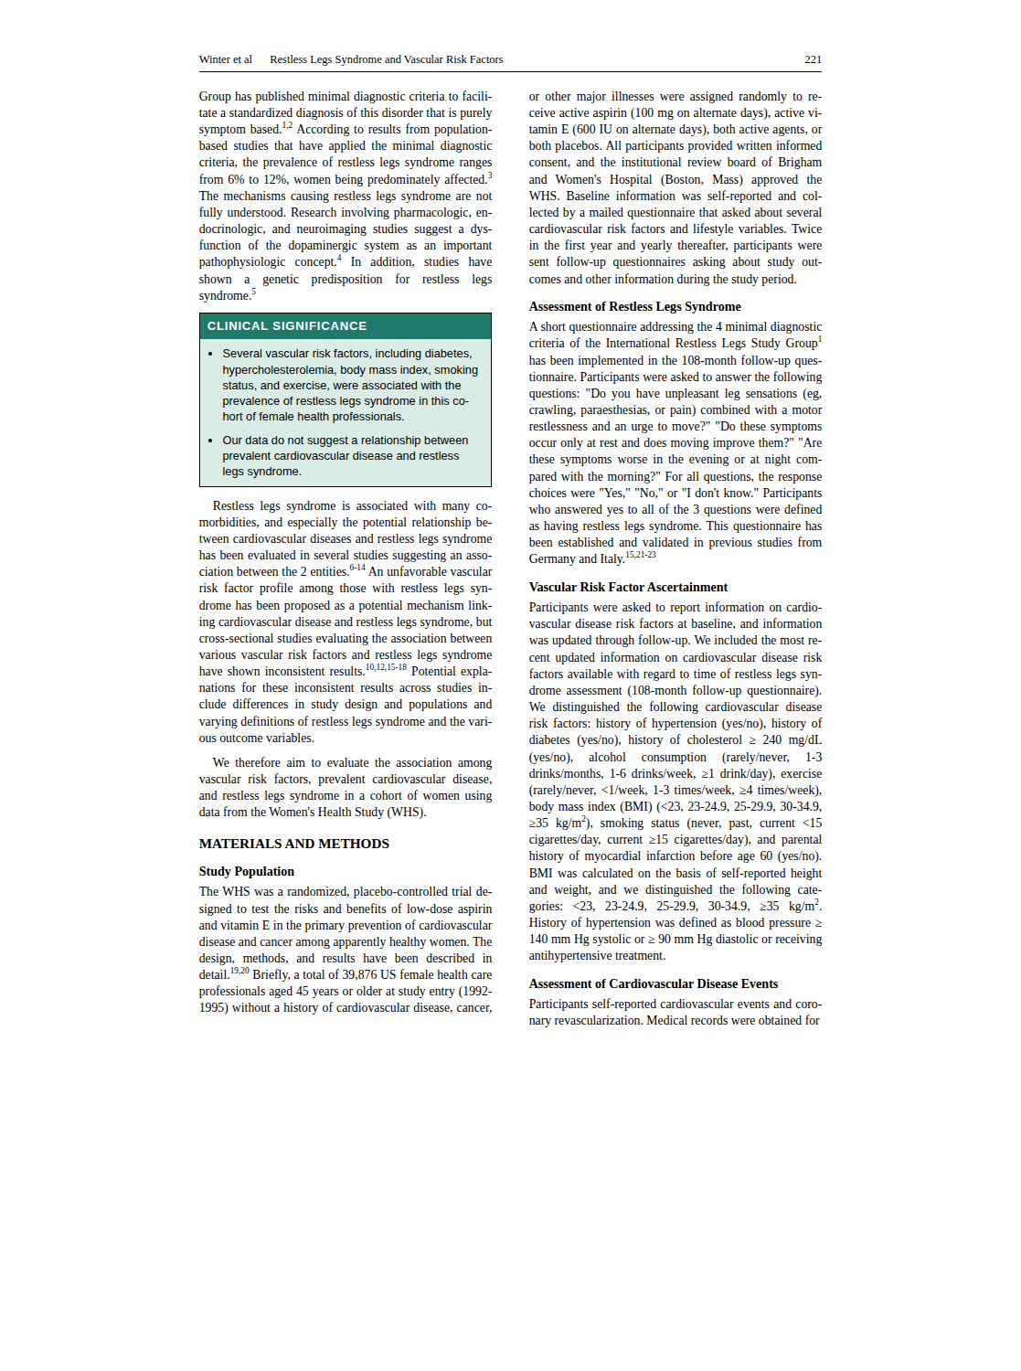Winter et al Restless Legs Syndrome and Vascular Risk Factors 221
Group has published minimal diagnostic criteria to facilitate a standardized diagnosis of this disorder that is purely symptom based.1,2 According to results from population-based studies that have applied the minimal diagnostic criteria, the prevalence of restless legs syndrome ranges from 6% to 12%, women being predominately affected.3 The mechanisms causing restless legs syndrome are not fully understood. Research involving pharmacologic, endocrinologic, and neuroimaging studies suggest a dysfunction of the dopaminergic system as an important pathophysiologic concept.4 In addition, studies have shown a genetic predisposition for restless legs syndrome.5
CLINICAL SIGNIFICANCE
Several vascular risk factors, including diabetes, hypercholesterolemia, body mass index, smoking status, and exercise, were associated with the prevalence of restless legs syndrome in this cohort of female health professionals.
Our data do not suggest a relationship between prevalent cardiovascular disease and restless legs syndrome.
Restless legs syndrome is associated with many comorbidities, and especially the potential relationship between cardiovascular diseases and restless legs syndrome has been evaluated in several studies suggesting an association between the 2 entities.6-14 An unfavorable vascular risk factor profile among those with restless legs syndrome has been proposed as a potential mechanism linking cardiovascular disease and restless legs syndrome, but cross-sectional studies evaluating the association between various vascular risk factors and restless legs syndrome have shown inconsistent results.10,12,15-18 Potential explanations for these inconsistent results across studies include differences in study design and populations and varying definitions of restless legs syndrome and the various outcome variables.
We therefore aim to evaluate the association among vascular risk factors, prevalent cardiovascular disease, and restless legs syndrome in a cohort of women using data from the Women's Health Study (WHS).
MATERIALS AND METHODS
Study Population
The WHS was a randomized, placebo-controlled trial designed to test the risks and benefits of low-dose aspirin and vitamin E in the primary prevention of cardiovascular disease and cancer among apparently healthy women. The design, methods, and results have been described in detail.19,20 Briefly, a total of 39,876 US female health care professionals aged 45 years or older at study entry (1992-1995) without a history of cardiovascular disease, cancer, or other major illnesses were assigned randomly to receive active aspirin (100 mg on alternate days), active vitamin E (600 IU on alternate days), both active agents, or both placebos. All participants provided written informed consent, and the institutional review board of Brigham and Women's Hospital (Boston, Mass) approved the WHS. Baseline information was self-reported and collected by a mailed questionnaire that asked about several cardiovascular risk factors and lifestyle variables. Twice in the first year and yearly thereafter, participants were sent follow-up questionnaires asking about study outcomes and other information during the study period.
Assessment of Restless Legs Syndrome
A short questionnaire addressing the 4 minimal diagnostic criteria of the International Restless Legs Study Group1 has been implemented in the 108-month follow-up questionnaire. Participants were asked to answer the following questions: "Do you have unpleasant leg sensations (eg, crawling, paraesthesias, or pain) combined with a motor restlessness and an urge to move?" "Do these symptoms occur only at rest and does moving improve them?" "Are these symptoms worse in the evening or at night compared with the morning?" For all questions, the response choices were "Yes," "No," or "I don't know." Participants who answered yes to all of the 3 questions were defined as having restless legs syndrome. This questionnaire has been established and validated in previous studies from Germany and Italy.15,21-23
Vascular Risk Factor Ascertainment
Participants were asked to report information on cardiovascular disease risk factors at baseline, and information was updated through follow-up. We included the most recent updated information on cardiovascular disease risk factors available with regard to time of restless legs syndrome assessment (108-month follow-up questionnaire). We distinguished the following cardiovascular disease risk factors: history of hypertension (yes/no), history of diabetes (yes/no), history of cholesterol ≥ 240 mg/dL (yes/no), alcohol consumption (rarely/never, 1-3 drinks/months, 1-6 drinks/week, ≥1 drink/day), exercise (rarely/never, <1/week, 1-3 times/week, ≥4 times/week), body mass index (BMI) (<23, 23-24.9, 25-29.9, 30-34.9, ≥35 kg/m2), smoking status (never, past, current <15 cigarettes/day, current ≥15 cigarettes/day), and parental history of myocardial infarction before age 60 (yes/no). BMI was calculated on the basis of self-reported height and weight, and we distinguished the following categories: <23, 23-24.9, 25-29.9, 30-34.9, ≥35 kg/m2. History of hypertension was defined as blood pressure ≥ 140 mm Hg systolic or ≥ 90 mm Hg diastolic or receiving antihypertensive treatment.
Assessment of Cardiovascular Disease Events
Participants self-reported cardiovascular events and coronary revascularization. Medical records were obtained for